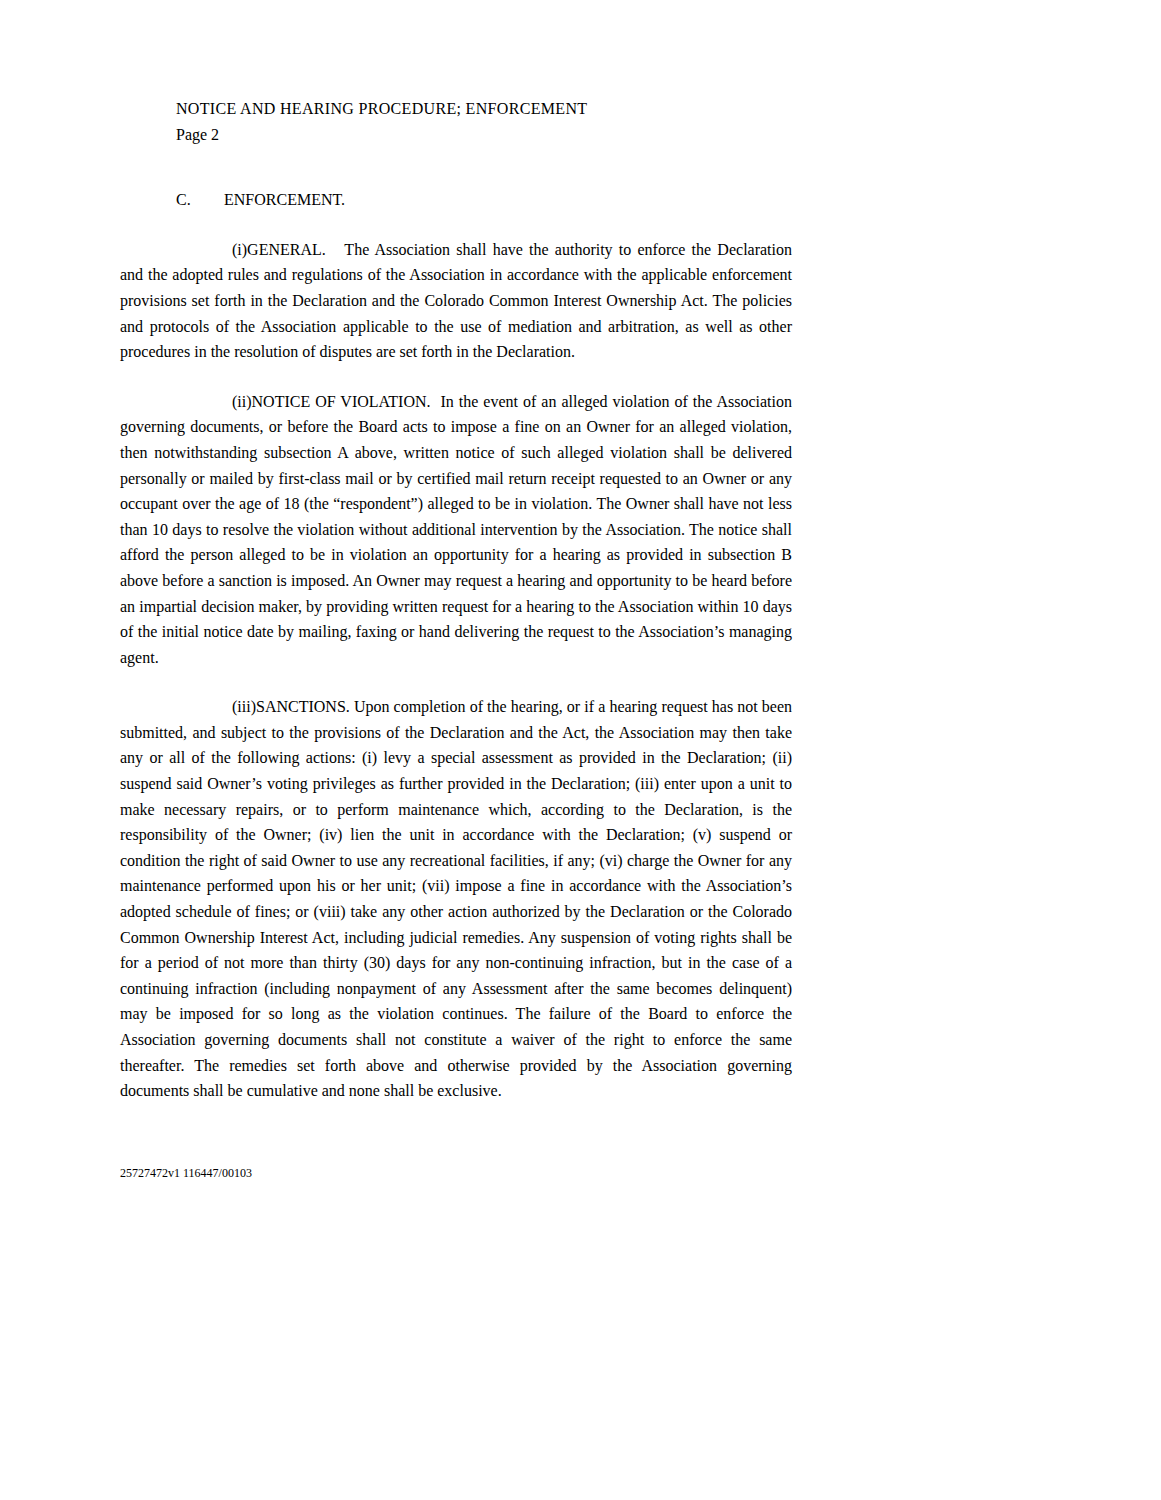NOTICE AND HEARING PROCEDURE; ENFORCEMENT
Page 2
C. ENFORCEMENT.
(i) General. The Association shall have the authority to enforce the Declaration and the adopted rules and regulations of the Association in accordance with the applicable enforcement provisions set forth in the Declaration and the Colorado Common Interest Ownership Act. The policies and protocols of the Association applicable to the use of mediation and arbitration, as well as other procedures in the resolution of disputes are set forth in the Declaration.
(ii) Notice of Violation. In the event of an alleged violation of the Association governing documents, or before the Board acts to impose a fine on an Owner for an alleged violation, then notwithstanding subsection A above, written notice of such alleged violation shall be delivered personally or mailed by first-class mail or by certified mail return receipt requested to an Owner or any occupant over the age of 18 (the “respondent”) alleged to be in violation. The Owner shall have not less than 10 days to resolve the violation without additional intervention by the Association. The notice shall afford the person alleged to be in violation an opportunity for a hearing as provided in subsection B above before a sanction is imposed. An Owner may request a hearing and opportunity to be heard before an impartial decision maker, by providing written request for a hearing to the Association within 10 days of the initial notice date by mailing, faxing or hand delivering the request to the Association’s managing agent.
(iii) Sanctions. Upon completion of the hearing, or if a hearing request has not been submitted, and subject to the provisions of the Declaration and the Act, the Association may then take any or all of the following actions: (i) levy a special assessment as provided in the Declaration; (ii) suspend said Owner’s voting privileges as further provided in the Declaration; (iii) enter upon a unit to make necessary repairs, or to perform maintenance which, according to the Declaration, is the responsibility of the Owner; (iv) lien the unit in accordance with the Declaration; (v) suspend or condition the right of said Owner to use any recreational facilities, if any; (vi) charge the Owner for any maintenance performed upon his or her unit; (vii) impose a fine in accordance with the Association’s adopted schedule of fines; or (viii) take any other action authorized by the Declaration or the Colorado Common Ownership Interest Act, including judicial remedies. Any suspension of voting rights shall be for a period of not more than thirty (30) days for any non-continuing infraction, but in the case of a continuing infraction (including nonpayment of any Assessment after the same becomes delinquent) may be imposed for so long as the violation continues. The failure of the Board to enforce the Association governing documents shall not constitute a waiver of the right to enforce the same thereafter. The remedies set forth above and otherwise provided by the Association governing documents shall be cumulative and none shall be exclusive.
25727472v1 116447/00103